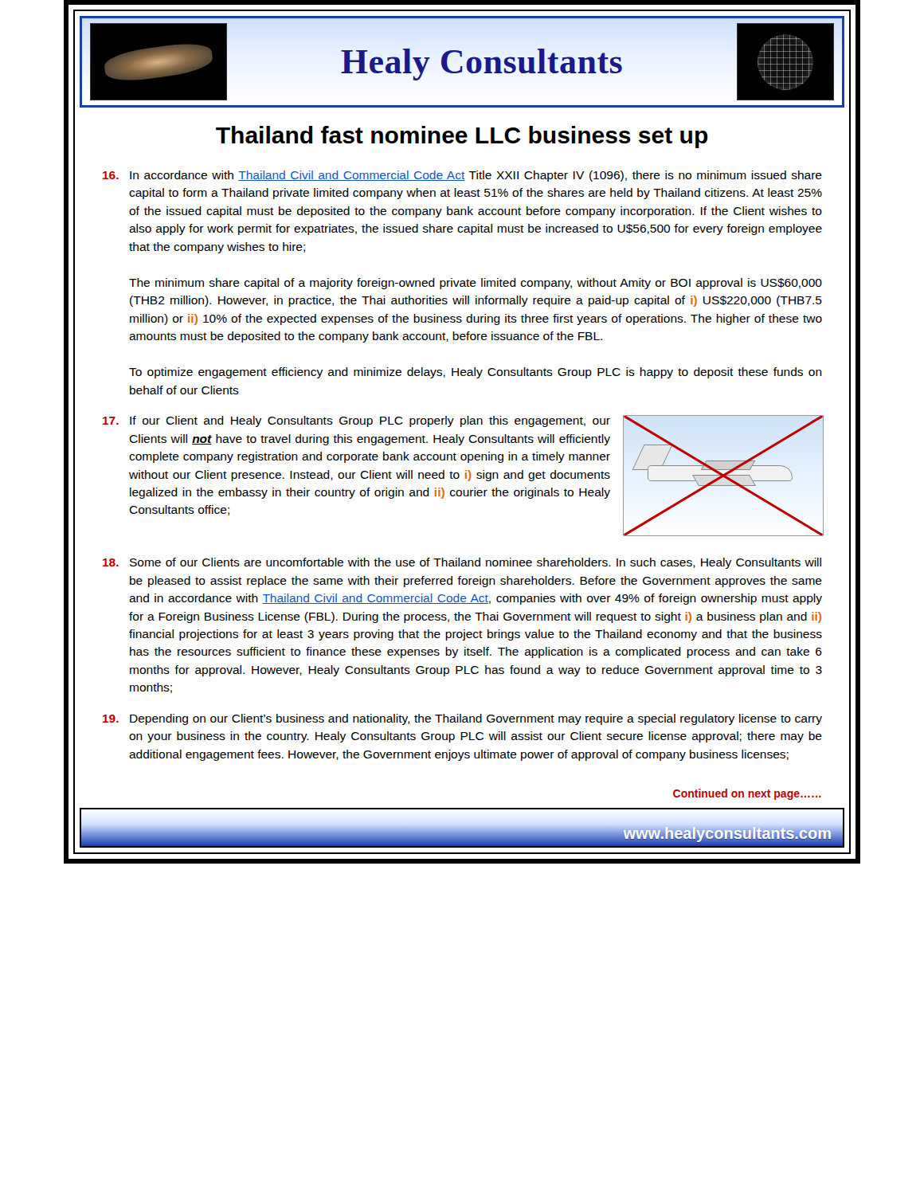Healy Consultants
Thailand fast nominee LLC business set up
16. In accordance with Thailand Civil and Commercial Code Act Title XXII Chapter IV (1096), there is no minimum issued share capital to form a Thailand private limited company when at least 51% of the shares are held by Thailand citizens. At least 25% of the issued capital must be deposited to the company bank account before company incorporation. If the Client wishes to also apply for work permit for expatriates, the issued share capital must be increased to U$56,500 for every foreign employee that the company wishes to hire;
The minimum share capital of a majority foreign-owned private limited company, without Amity or BOI approval is US$60,000 (THB2 million). However, in practice, the Thai authorities will informally require a paid-up capital of i) US$220,000 (THB7.5 million) or ii) 10% of the expected expenses of the business during its three first years of operations. The higher of these two amounts must be deposited to the company bank account, before issuance of the FBL.
To optimize engagement efficiency and minimize delays, Healy Consultants Group PLC is happy to deposit these funds on behalf of our Clients
17.
If our Client and Healy Consultants Group PLC properly plan this engagement, our Clients will not have to travel during this engagement. Healy Consultants will efficiently complete company registration and corporate bank account opening in a timely manner without our Client presence. Instead, our Client will need to i) sign and get documents legalized in the embassy in their country of origin and ii) courier the originals to Healy Consultants office;
18. Some of our Clients are uncomfortable with the use of Thailand nominee shareholders. In such cases, Healy Consultants will be pleased to assist replace the same with their preferred foreign shareholders. Before the Government approves the same and in accordance with Thailand Civil and Commercial Code Act, companies with over 49% of foreign ownership must apply for a Foreign Business License (FBL). During the process, the Thai Government will request to sight i) a business plan and ii) financial projections for at least 3 years proving that the project brings value to the Thailand economy and that the business has the resources sufficient to finance these expenses by itself. The application is a complicated process and can take 6 months for approval. However, Healy Consultants Group PLC has found a way to reduce Government approval time to 3 months;
19. Depending on our Client’s business and nationality, the Thailand Government may require a special regulatory license to carry on your business in the country. Healy Consultants Group PLC will assist our Client secure license approval; there may be additional engagement fees. However, the Government enjoys ultimate power of approval of company business licenses;
Continued on next page……
www.healyconsultants.com